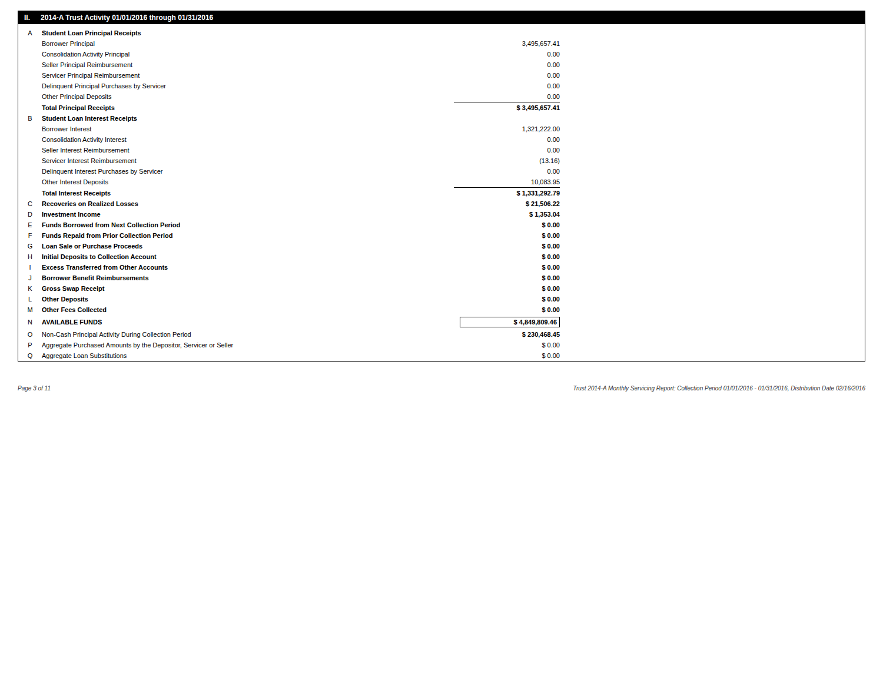II. 2014-A Trust Activity 01/01/2016 through 01/31/2016
| A | Student Loan Principal Receipts | | |
| | Borrower Principal | 3,495,657.41 | |
| | Consolidation Activity Principal | 0.00 | |
| | Seller Principal Reimbursement | 0.00 | |
| | Servicer Principal Reimbursement | 0.00 | |
| | Delinquent Principal Purchases by Servicer | 0.00 | |
| | Other Principal Deposits | 0.00 | |
| | Total Principal Receipts | $ 3,495,657.41 | |
| B | Student Loan Interest Receipts | | |
| | Borrower Interest | 1,321,222.00 | |
| | Consolidation Activity Interest | 0.00 | |
| | Seller Interest Reimbursement | 0.00 | |
| | Servicer Interest Reimbursement | (13.16) | |
| | Delinquent Interest Purchases by Servicer | 0.00 | |
| | Other Interest Deposits | 10,083.95 | |
| | Total Interest Receipts | $ 1,331,292.79 | |
| C | Recoveries on Realized Losses | $ 21,506.22 | |
| D | Investment Income | $ 1,353.04 | |
| E | Funds Borrowed from Next Collection Period | $ 0.00 | |
| F | Funds Repaid from Prior Collection Period | $ 0.00 | |
| G | Loan Sale or Purchase Proceeds | $ 0.00 | |
| H | Initial Deposits to Collection Account | $ 0.00 | |
| I | Excess Transferred from Other Accounts | $ 0.00 | |
| J | Borrower Benefit Reimbursements | $ 0.00 | |
| K | Gross Swap Receipt | $ 0.00 | |
| L | Other Deposits | $ 0.00 | |
| M | Other Fees Collected | $ 0.00 | |
| N | AVAILABLE FUNDS | $ 4,849,809.46 | |
| O | Non-Cash Principal Activity During Collection Period | $ 230,468.45 | |
| P | Aggregate Purchased Amounts by the Depositor, Servicer or Seller | $ 0.00 | |
| Q | Aggregate Loan Substitutions | $ 0.00 | |
Page 3 of 11
Trust 2014-A Monthly Servicing Report: Collection Period 01/01/2016 - 01/31/2016, Distribution Date 02/16/2016